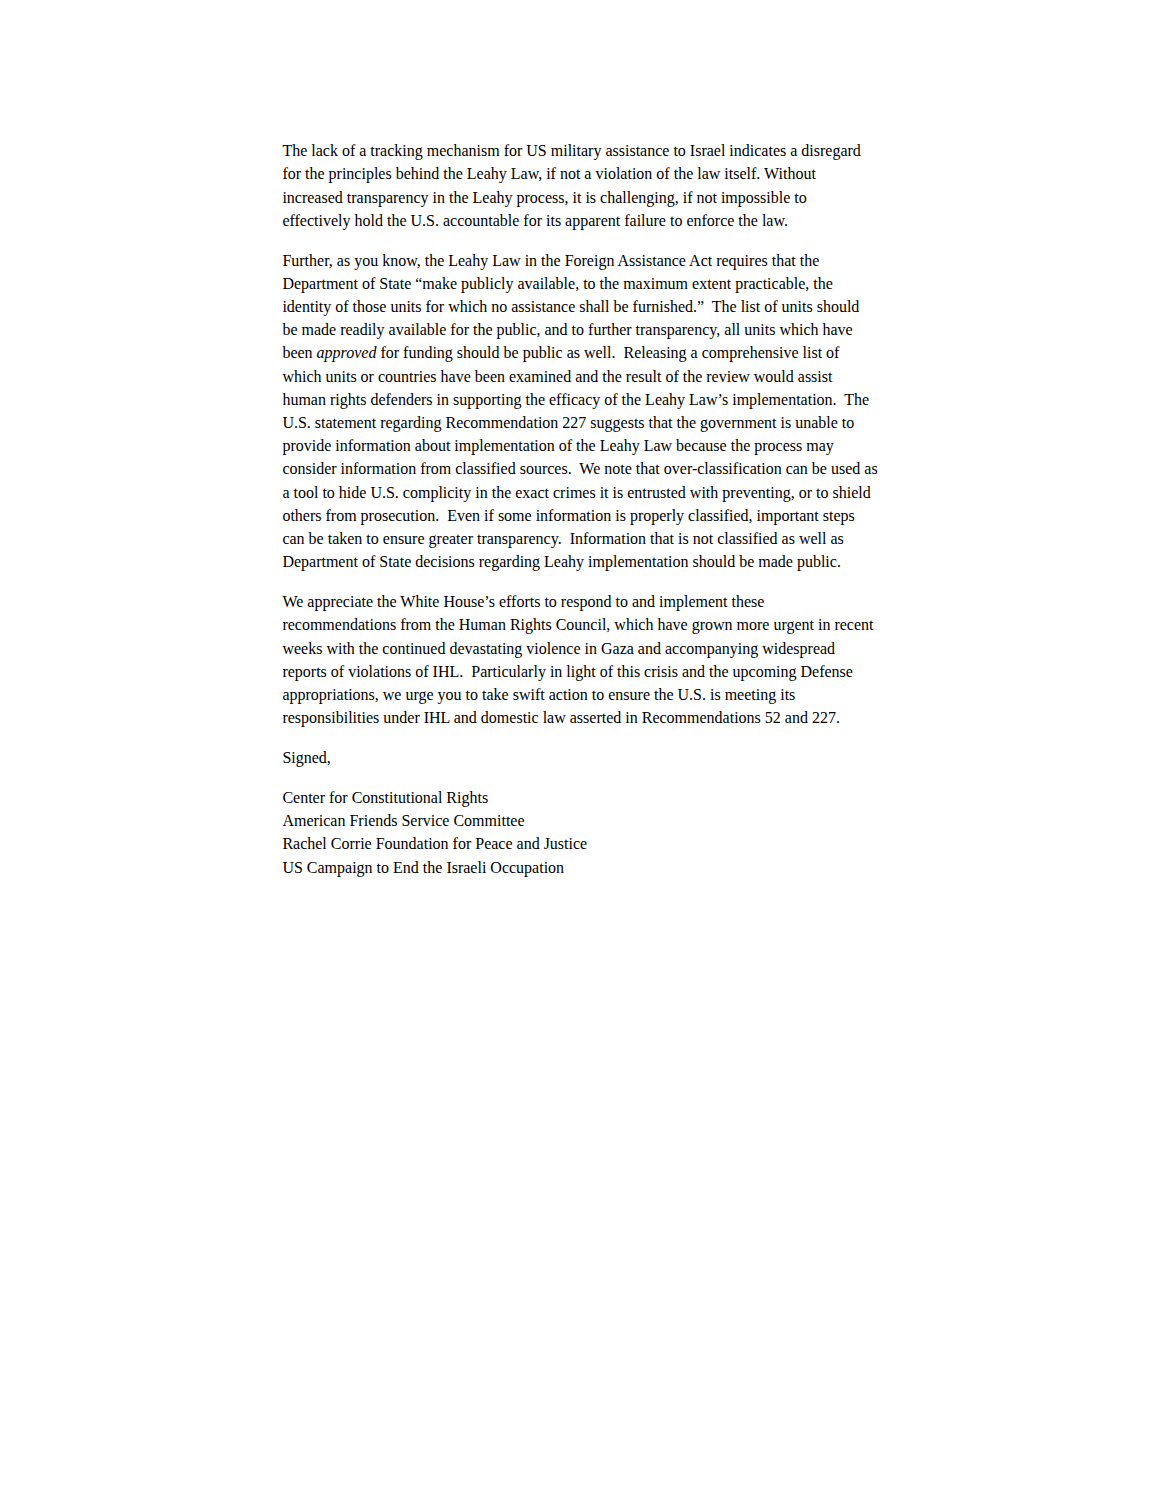The lack of a tracking mechanism for US military assistance to Israel indicates a disregard for the principles behind the Leahy Law, if not a violation of the law itself. Without increased transparency in the Leahy process, it is challenging, if not impossible to effectively hold the U.S. accountable for its apparent failure to enforce the law.
Further, as you know, the Leahy Law in the Foreign Assistance Act requires that the Department of State “make publicly available, to the maximum extent practicable, the identity of those units for which no assistance shall be furnished.” The list of units should be made readily available for the public, and to further transparency, all units which have been approved for funding should be public as well. Releasing a comprehensive list of which units or countries have been examined and the result of the review would assist human rights defenders in supporting the efficacy of the Leahy Law’s implementation. The U.S. statement regarding Recommendation 227 suggests that the government is unable to provide information about implementation of the Leahy Law because the process may consider information from classified sources. We note that over-classification can be used as a tool to hide U.S. complicity in the exact crimes it is entrusted with preventing, or to shield others from prosecution. Even if some information is properly classified, important steps can be taken to ensure greater transparency. Information that is not classified as well as Department of State decisions regarding Leahy implementation should be made public.
We appreciate the White House’s efforts to respond to and implement these recommendations from the Human Rights Council, which have grown more urgent in recent weeks with the continued devastating violence in Gaza and accompanying widespread reports of violations of IHL. Particularly in light of this crisis and the upcoming Defense appropriations, we urge you to take swift action to ensure the U.S. is meeting its responsibilities under IHL and domestic law asserted in Recommendations 52 and 227.
Signed,
Center for Constitutional Rights
American Friends Service Committee
Rachel Corrie Foundation for Peace and Justice
US Campaign to End the Israeli Occupation